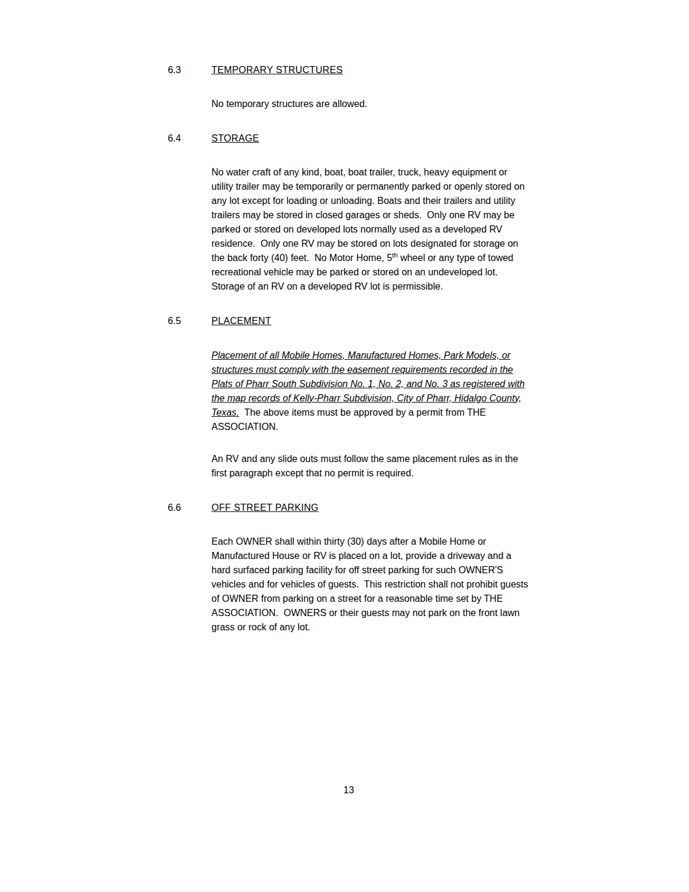6.3 TEMPORARY STRUCTURES
No temporary structures are allowed.
6.4 STORAGE
No water craft of any kind, boat, boat trailer, truck, heavy equipment or utility trailer may be temporarily or permanently parked or openly stored on any lot except for loading or unloading. Boats and their trailers and utility trailers may be stored in closed garages or sheds. Only one RV may be parked or stored on developed lots normally used as a developed RV residence. Only one RV may be stored on lots designated for storage on the back forty (40) feet. No Motor Home, 5th wheel or any type of towed recreational vehicle may be parked or stored on an undeveloped lot. Storage of an RV on a developed RV lot is permissible.
6.5 PLACEMENT
Placement of all Mobile Homes, Manufactured Homes, Park Models, or structures must comply with the easement requirements recorded in the Plats of Pharr South Subdivision No. 1, No. 2, and No. 3 as registered with the map records of Kelly-Pharr Subdivision, City of Pharr, Hidalgo County, Texas. The above items must be approved by a permit from THE ASSOCIATION.
An RV and any slide outs must follow the same placement rules as in the first paragraph except that no permit is required.
6.6 OFF STREET PARKING
Each OWNER shall within thirty (30) days after a Mobile Home or Manufactured House or RV is placed on a lot, provide a driveway and a hard surfaced parking facility for off street parking for such OWNER'S vehicles and for vehicles of guests. This restriction shall not prohibit guests of OWNER from parking on a street for a reasonable time set by THE ASSOCIATION. OWNERS or their guests may not park on the front lawn grass or rock of any lot.
13